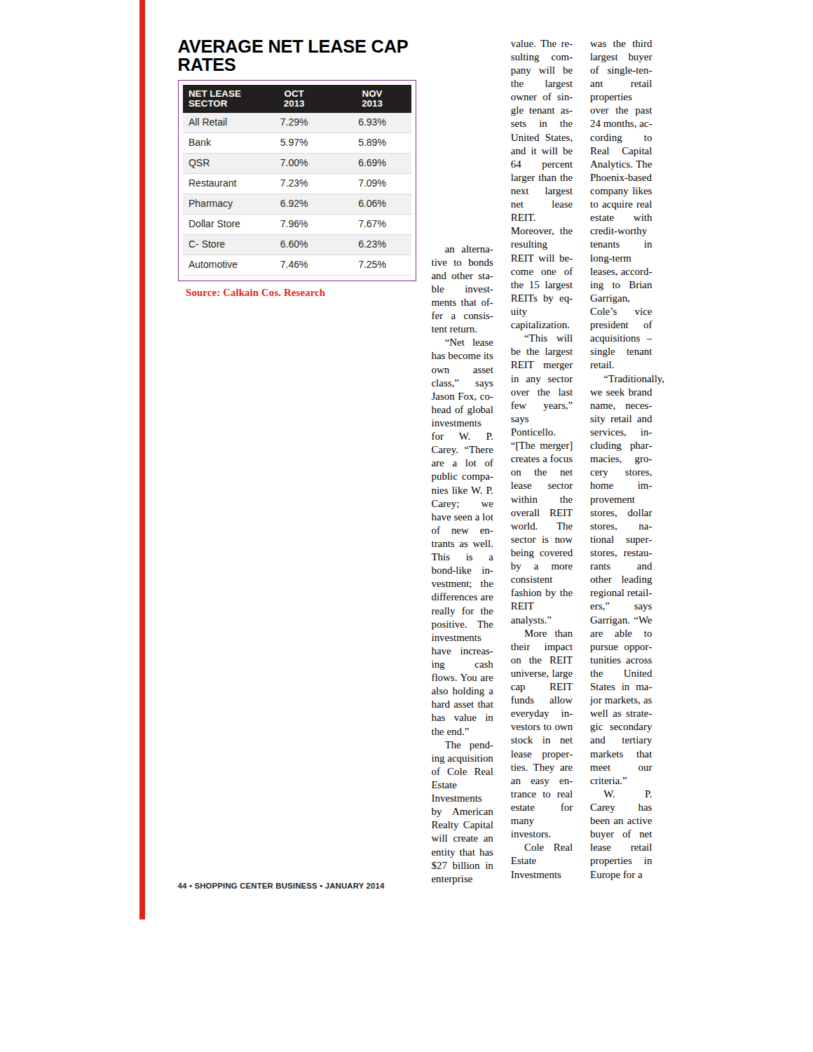AVERAGE NET LEASE CAP RATES
| NET LEASE SECTOR | OCT 2013 | NOV 2013 |
| --- | --- | --- |
| All Retail | 7.29% | 6.93% |
| Bank | 5.97% | 5.89% |
| QSR | 7.00% | 6.69% |
| Restaurant | 7.23% | 7.09% |
| Pharmacy | 6.92% | 6.06% |
| Dollar Store | 7.96% | 7.67% |
| C- Store | 6.60% | 6.23% |
| Automotive | 7.46% | 7.25% |
Source: Calkain Cos. Research
an alternative to bonds and other stable investments that offer a consistent return.
“Net lease has become its own asset class,” says Jason Fox, co-head of global investments for W. P. Carey. “There are a lot of public companies like W. P. Carey; we have seen a lot of new entrants as well. This is a bond-like investment; the differences are really for the positive. The investments have increasing cash flows. You are also holding a hard asset that has value in the end.”
The pending acquisition of Cole Real Estate Investments by American Realty Capital will create an entity that has $27 billion in enterprise value. The resulting company will be the largest owner of single tenant assets in the United States, and it will be 64 percent larger than the next largest net lease REIT. Moreover, the resulting REIT will become one of the 15 largest REITs by equity capitalization.
“This will be the largest REIT merger in any sector over the last few years,” says Ponticello. “[The merger] creates a focus on the net lease sector within the overall REIT world. The sector is now being covered by a more consistent fashion by the REIT analysts.”
More than their impact on the REIT universe, large cap REIT funds allow everyday investors to own stock in net lease properties. They are an easy entrance to real estate for many investors.
Cole Real Estate Investments was the third largest buyer of single-tenant retail properties over the past 24 months, according to Real Capital Analytics. The Phoenix-based company likes to acquire real estate with credit-worthy tenants in long-term leases, according to Brian Garrigan, Cole’s vice president of acquisitions – single tenant retail.
“Traditionally, we seek brand name, necessity retail and services, including pharmacies, grocery stores, home improvement stores, dollar stores, national superstores, restaurants and other leading regional retailers,” says Garrigan. “We are able to pursue opportunities across the United States in major markets, as well as strategic secondary and tertiary markets that meet our criteria.”
W. P. Carey has been an active buyer of net lease retail properties in Europe for a
44 • SHOPPING CENTER BUSINESS • JANUARY 2014